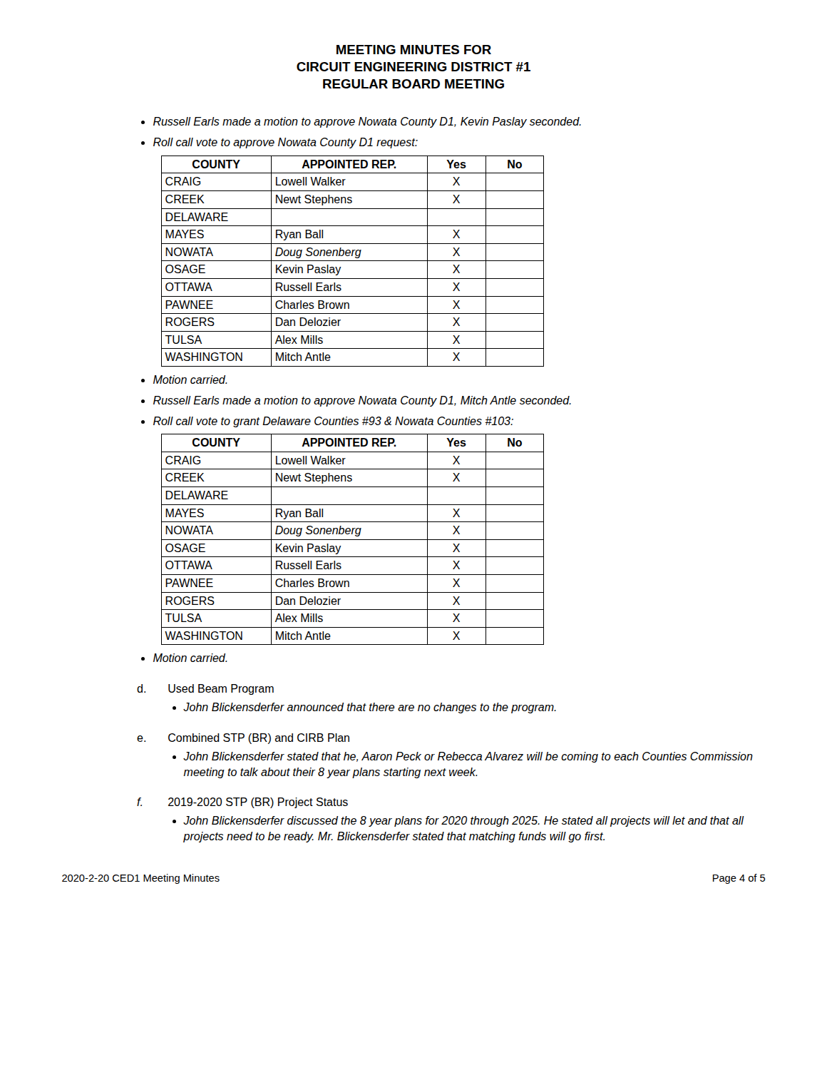MEETING MINUTES FOR
CIRCUIT ENGINEERING DISTRICT #1
REGULAR BOARD MEETING
Russell Earls made a motion to approve Nowata County D1, Kevin Paslay seconded.
Roll call vote to approve Nowata County D1 request:
| COUNTY | APPOINTED REP. | Yes | No |
| --- | --- | --- | --- |
| CRAIG | Lowell Walker | X | |
| CREEK | Newt Stephens | X | |
| DELAWARE | | | |
| MAYES | Ryan Ball | X | |
| NOWATA | Doug Sonenberg | X | |
| OSAGE | Kevin Paslay | X | |
| OTTAWA | Russell Earls | X | |
| PAWNEE | Charles Brown | X | |
| ROGERS | Dan Delozier | X | |
| TULSA | Alex Mills | X | |
| WASHINGTON | Mitch Antle | X | |
Motion carried.
Russell Earls made a motion to approve Nowata County D1, Mitch Antle seconded.
Roll call vote to grant Delaware Counties #93 & Nowata Counties #103:
| COUNTY | APPOINTED REP. | Yes | No |
| --- | --- | --- | --- |
| CRAIG | Lowell Walker | X | |
| CREEK | Newt Stephens | X | |
| DELAWARE | | | |
| MAYES | Ryan Ball | X | |
| NOWATA | Doug Sonenberg | X | |
| OSAGE | Kevin Paslay | X | |
| OTTAWA | Russell Earls | X | |
| PAWNEE | Charles Brown | X | |
| ROGERS | Dan Delozier | X | |
| TULSA | Alex Mills | X | |
| WASHINGTON | Mitch Antle | X | |
Motion carried.
d.
Used Beam Program
John Blickensderfer announced that there are no changes to the program.
e.
Combined STP (BR) and CIRB Plan
John Blickensderfer stated that he, Aaron Peck or Rebecca Alvarez will be coming to each Counties Commission meeting to talk about their 8 year plans starting next week.
f.
2019-2020 STP (BR) Project Status
John Blickensderfer discussed the 8 year plans for 2020 through 2025. He stated all projects will let and that all projects need to be ready. Mr. Blickensderfer stated that matching funds will go first.
2020-2-20 CED1 Meeting Minutes Page 4 of 5